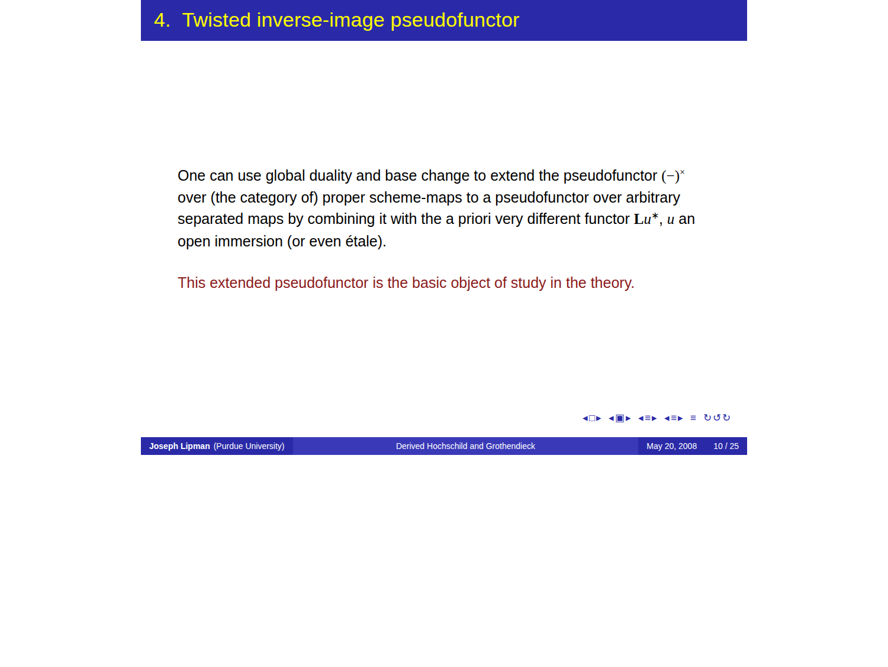4. Twisted inverse-image pseudofunctor
One can use global duality and base change to extend the pseudofunctor (−)× over (the category of) proper scheme-maps to a pseudofunctor over arbitrary separated maps by combining it with the a priori very different functor Lu∗, u an open immersion (or even étale).
This extended pseudofunctor is the basic object of study in the theory.
◂□▸ ◂▣▸ ◂≡▸ ◂≡▸ ≡ ↻↺↻
Joseph Lipman(Purdue University)
Derived Hochschild and Grothendieck
May 20, 200810 / 25